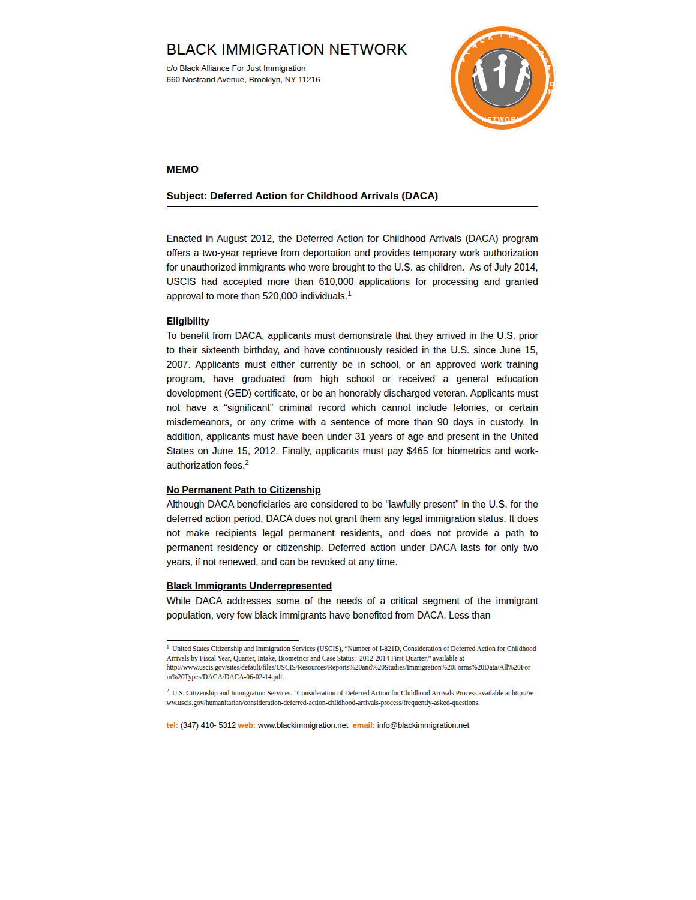BLACK IMMIGRATION NETWORK
c/o Black Alliance For Just Immigration
660 Nostrand Avenue, Brooklyn, NY 11216
B L A C K I M M I G R A T I O N
NETWORK
MEMO
Subject: Deferred Action for Childhood Arrivals (DACA)
Enacted in August 2012, the Deferred Action for Childhood Arrivals (DACA) program offers a two-year reprieve from deportation and provides temporary work authorization for unauthorized immigrants who were brought to the U.S. as children. As of July 2014, USCIS had accepted more than 610,000 applications for processing and granted approval to more than 520,000 individuals.1
Eligibility
To benefit from DACA, applicants must demonstrate that they arrived in the U.S. prior to their sixteenth birthday, and have continuously resided in the U.S. since June 15, 2007. Applicants must either currently be in school, or an approved work training program, have graduated from high school or received a general education development (GED) certificate, or be an honorably discharged veteran. Applicants must not have a “significant” criminal record which cannot include felonies, or certain misdemeanors, or any crime with a sentence of more than 90 days in custody. In addition, applicants must have been under 31 years of age and present in the United States on June 15, 2012. Finally, applicants must pay $465 for biometrics and work-authorization fees.2
No Permanent Path to Citizenship
Although DACA beneficiaries are considered to be “lawfully present” in the U.S. for the deferred action period, DACA does not grant them any legal immigration status. It does not make recipients legal permanent residents, and does not provide a path to permanent residency or citizenship. Deferred action under DACA lasts for only two years, if not renewed, and can be revoked at any time.
Black Immigrants Underrepresented
While DACA addresses some of the needs of a critical segment of the immigrant population, very few black immigrants have benefited from DACA. Less than
1 United States Citizenship and Immigration Services (USCIS), “Number of I-821D, Consideration of Deferred Action for Childhood Arrivals by Fiscal Year, Quarter, Intake, Biometrics and Case Status: 2012-2014 First Quarter,” available at
http://www.uscis.gov/sites/default/files/USCIS/Resources/Reports%20and%20Studies/Immigration%20Forms%20Data/All%20Form%20Types/DACA/DACA-06-02-14.pdf.
2 U.S. Citizenship and Immigration Services. "Consideration of Deferred Action for Childhood Arrivals Process available at http://www.uscis.gov/humanitarian/consideration-deferred-action-childhood-arrivals-process/frequently-asked-questions.
tel: (347) 410- 5312 web: www.blackimmigration.net email: info@blackimmigration.net